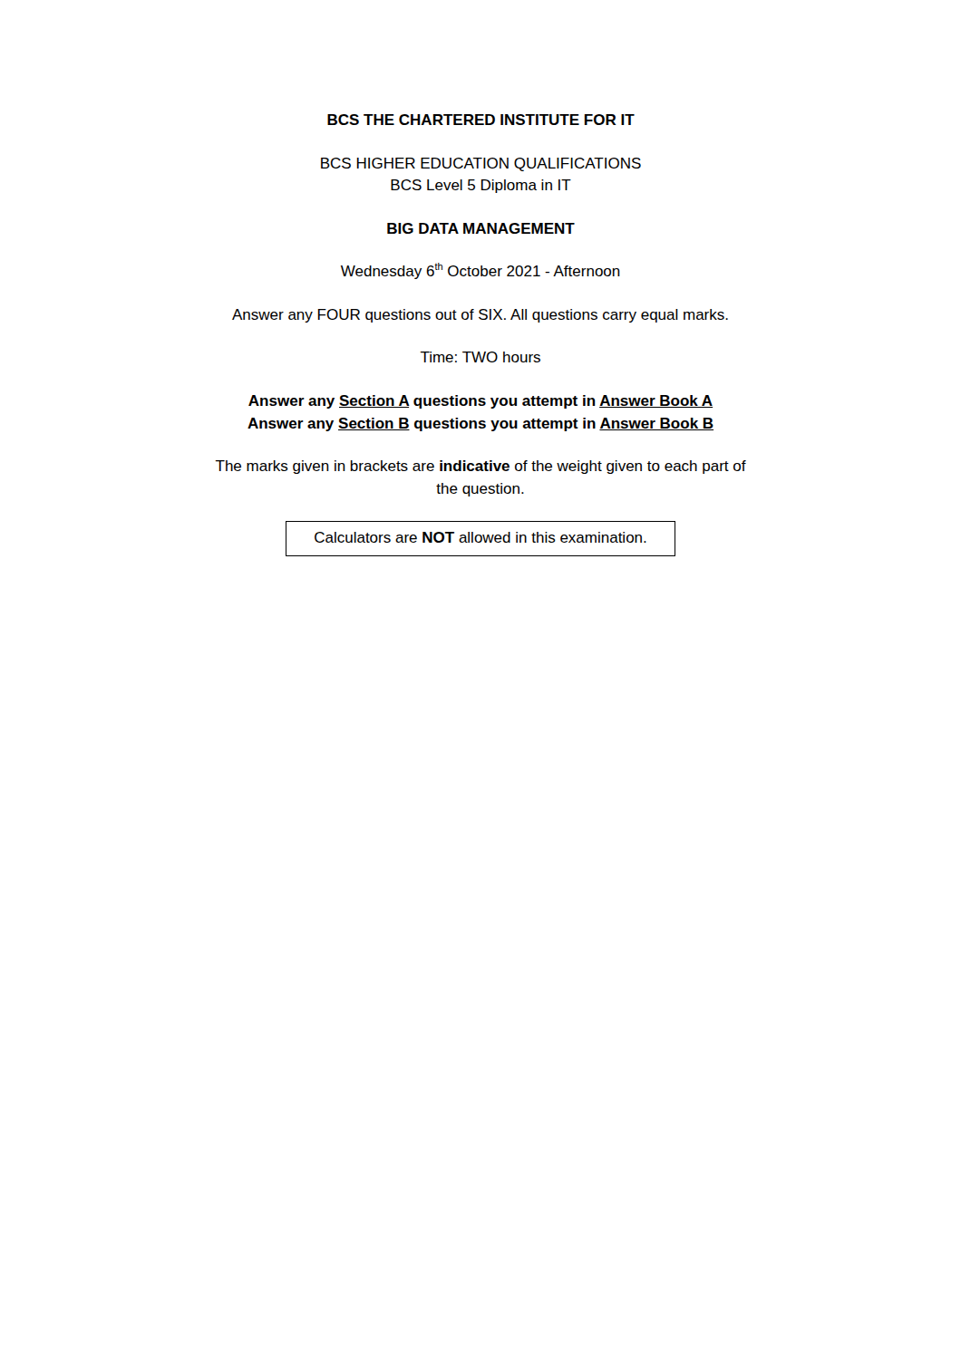BCS THE CHARTERED INSTITUTE FOR IT
BCS HIGHER EDUCATION QUALIFICATIONS
BCS Level 5 Diploma in IT
BIG DATA MANAGEMENT
Wednesday 6th October 2021 - Afternoon
Answer any FOUR questions out of SIX. All questions carry equal marks.
Time: TWO hours
Answer any Section A questions you attempt in Answer Book A
Answer any Section B questions you attempt in Answer Book B
The marks given in brackets are indicative of the weight given to each part of the question.
Calculators are NOT allowed in this examination.